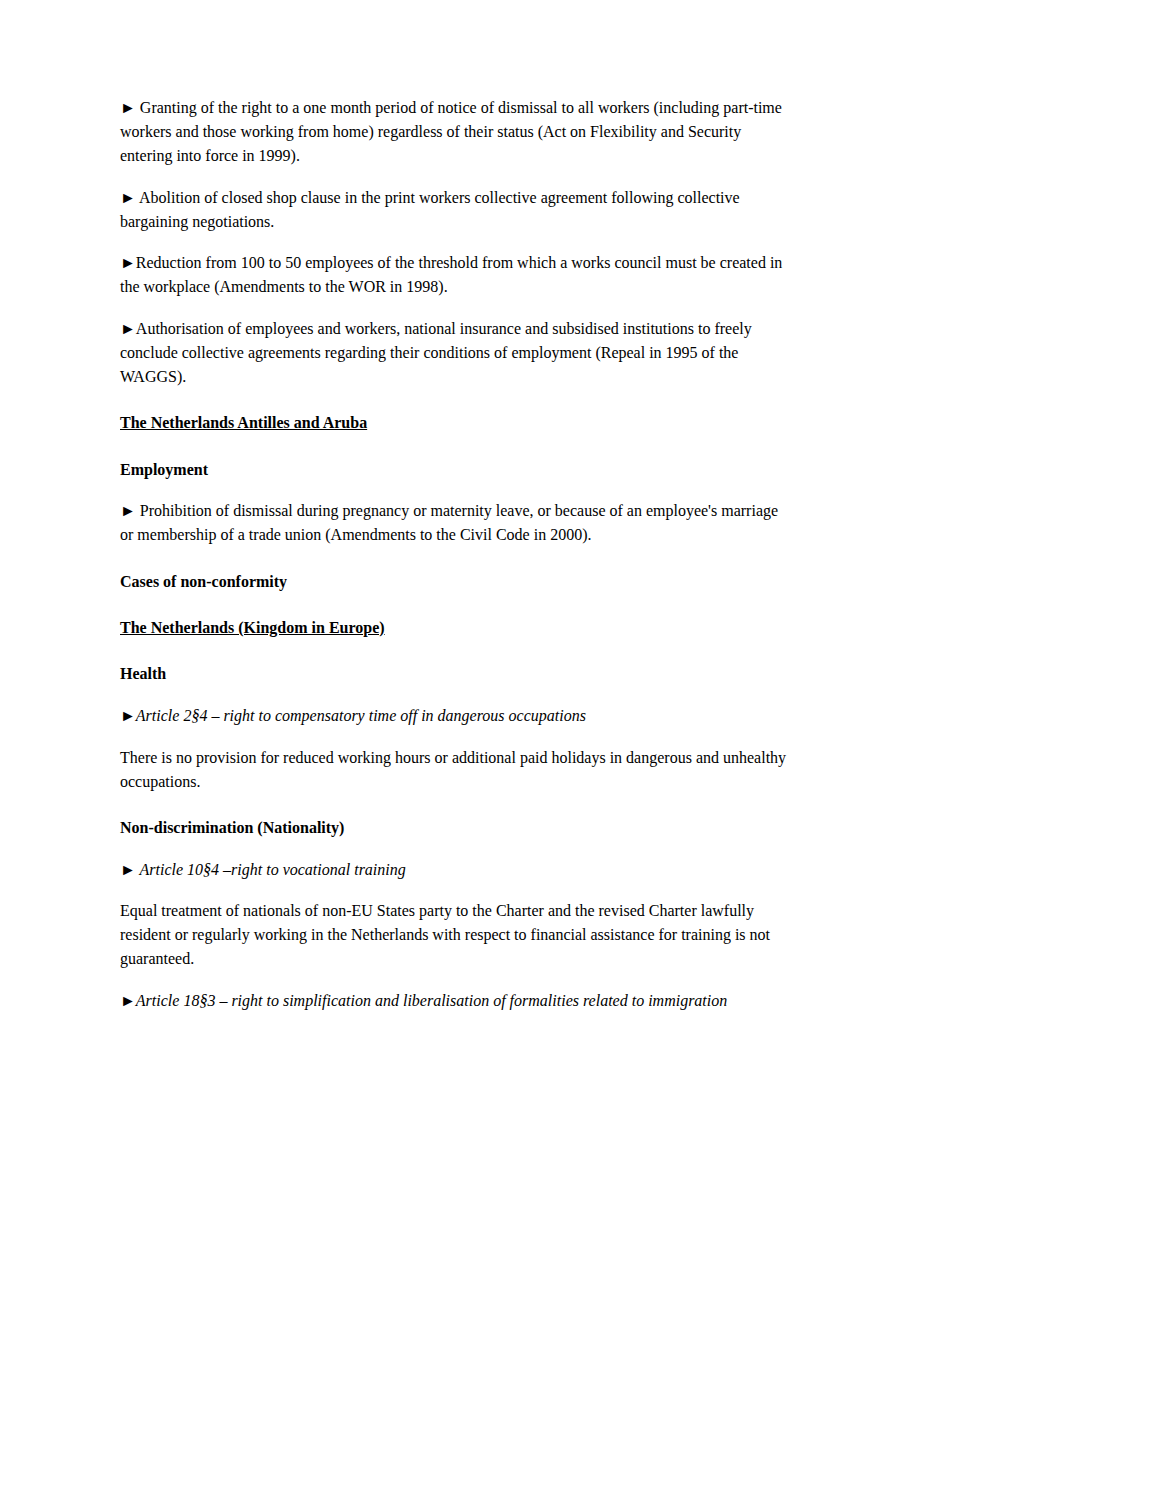► Granting of the right to a one month period of notice of dismissal to all workers (including part-time workers and those working from home) regardless of their status (Act on Flexibility and Security entering into force in 1999).
► Abolition of closed shop clause in the print workers collective agreement following collective bargaining negotiations.
►Reduction from 100 to 50 employees of the threshold from which a works council must be created in the workplace (Amendments to the WOR in 1998).
►Authorisation of employees and workers, national insurance and subsidised institutions to freely conclude collective agreements regarding their conditions of employment (Repeal in 1995 of the WAGGS).
The Netherlands Antilles and Aruba
Employment
► Prohibition of dismissal during pregnancy or maternity leave, or because of an employee's marriage or membership of a trade union (Amendments to the Civil Code in 2000).
Cases of non-conformity
The Netherlands (Kingdom in Europe)
Health
►Article 2§4 – right to compensatory time off in dangerous occupations
There is no provision for reduced working hours or additional paid holidays in dangerous and unhealthy occupations.
Non-discrimination (Nationality)
► Article 10§4 –right to vocational training
Equal treatment of nationals of non-EU States party to the Charter and the revised Charter lawfully resident or regularly working in the Netherlands with respect to financial assistance for training is not guaranteed.
►Article 18§3 – right to simplification and liberalisation of formalities related to immigration